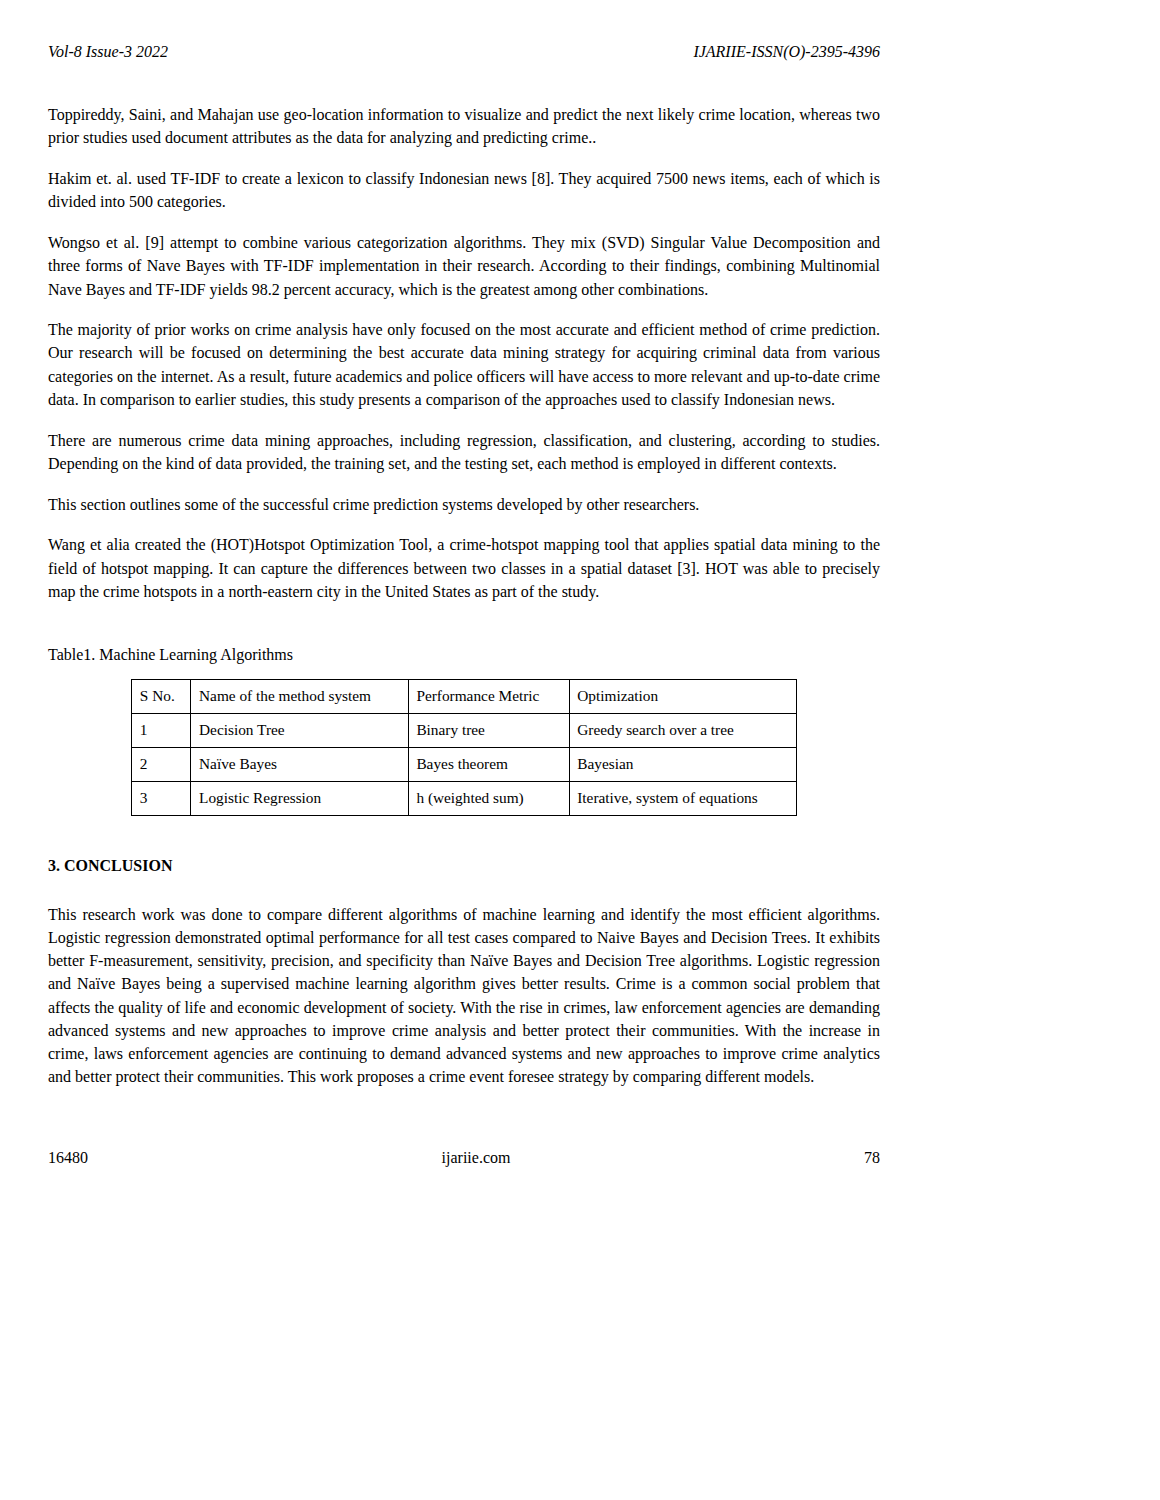Vol-8 Issue-3 2022 IJARIIE-ISSN(O)-2395-4396
Toppireddy, Saini, and Mahajan use geo-location information to visualize and predict the next likely crime location, whereas two prior studies used document attributes as the data for analyzing and predicting crime..
Hakim et. al. used TF-IDF to create a lexicon to classify Indonesian news [8]. They acquired 7500 news items, each of which is divided into 500 categories.
Wongso et al. [9] attempt to combine various categorization algorithms. They mix (SVD) Singular Value Decomposition and three forms of Nave Bayes with TF-IDF implementation in their research. According to their findings, combining Multinomial Nave Bayes and TF-IDF yields 98.2 percent accuracy, which is the greatest among other combinations.
The majority of prior works on crime analysis have only focused on the most accurate and efficient method of crime prediction. Our research will be focused on determining the best accurate data mining strategy for acquiring criminal data from various categories on the internet. As a result, future academics and police officers will have access to more relevant and up-to-date crime data. In comparison to earlier studies, this study presents a comparison of the approaches used to classify Indonesian news.
There are numerous crime data mining approaches, including regression, classification, and clustering, according to studies. Depending on the kind of data provided, the training set, and the testing set, each method is employed in different contexts.
This section outlines some of the successful crime prediction systems developed by other researchers.
Wang et alia created the (HOT)Hotspot Optimization Tool, a crime-hotspot mapping tool that applies spatial data mining to the field of hotspot mapping. It can capture the differences between two classes in a spatial dataset [3]. HOT was able to precisely map the crime hotspots in a north-eastern city in the United States as part of the study.
Table1. Machine Learning Algorithms
| S No. | Name of the method system | Performance Metric | Optimization |
| --- | --- | --- | --- |
| 1 | Decision Tree | Binary tree | Greedy search over a tree |
| 2 | Naïve Bayes | Bayes theorem | Bayesian |
| 3 | Logistic Regression | h (weighted sum) | Iterative, system of equations |
3. CONCLUSION
This research work was done to compare different algorithms of machine learning and identify the most efficient algorithms. Logistic regression demonstrated optimal performance for all test cases compared to Naive Bayes and Decision Trees. It exhibits better F-measurement, sensitivity, precision, and specificity than Naïve Bayes and Decision Tree algorithms. Logistic regression and Naïve Bayes being a supervised machine learning algorithm gives better results. Crime is a common social problem that affects the quality of life and economic development of society. With the rise in crimes, law enforcement agencies are demanding advanced systems and new approaches to improve crime analysis and better protect their communities. With the increase in crime, laws enforcement agencies are continuing to demand advanced systems and new approaches to improve crime analytics and better protect their communities. This work proposes a crime event foresee strategy by comparing different models.
16480 ijariie.com 78